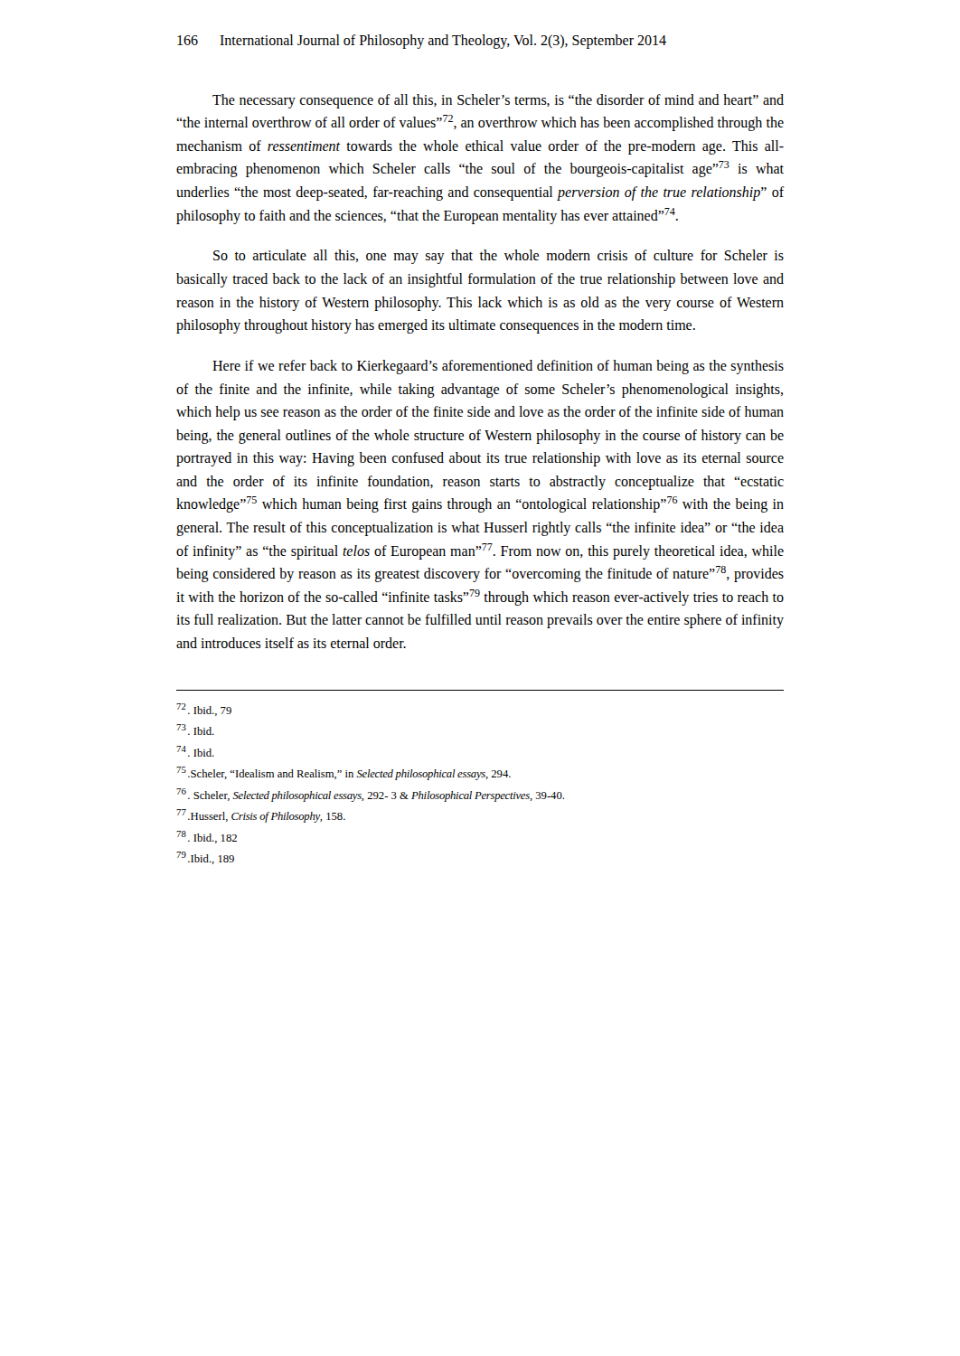166 International Journal of Philosophy and Theology, Vol. 2(3), September 2014
The necessary consequence of all this, in Scheler’s terms, is “the disorder of mind and heart” and “the internal overthrow of all order of values”72, an overthrow which has been accomplished through the mechanism of ressentiment towards the whole ethical value order of the pre-modern age. This all-embracing phenomenon which Scheler calls “the soul of the bourgeois-capitalist age”73 is what underlies “the most deep-seated, far-reaching and consequential perversion of the true relationship” of philosophy to faith and the sciences, “that the European mentality has ever attained”74.
So to articulate all this, one may say that the whole modern crisis of culture for Scheler is basically traced back to the lack of an insightful formulation of the true relationship between love and reason in the history of Western philosophy. This lack which is as old as the very course of Western philosophy throughout history has emerged its ultimate consequences in the modern time.
Here if we refer back to Kierkegaard’s aforementioned definition of human being as the synthesis of the finite and the infinite, while taking advantage of some Scheler’s phenomenological insights, which help us see reason as the order of the finite side and love as the order of the infinite side of human being, the general outlines of the whole structure of Western philosophy in the course of history can be portrayed in this way: Having been confused about its true relationship with love as its eternal source and the order of its infinite foundation, reason starts to abstractly conceptualize that “ecstatic knowledge”75 which human being first gains through an “ontological relationship”76 with the being in general. The result of this conceptualization is what Husserl rightly calls “the infinite idea” or “the idea of infinity” as “the spiritual telos of European man”77. From now on, this purely theoretical idea, while being considered by reason as its greatest discovery for “overcoming the finitude of nature”78, provides it with the horizon of the so-called “infinite tasks”79 through which reason ever-actively tries to reach to its full realization. But the latter cannot be fulfilled until reason prevails over the entire sphere of infinity and introduces itself as its eternal order.
72. Ibid., 79
73. Ibid.
74. Ibid.
75.Scheler, “Idealism and Realism,” in Selected philosophical essays, 294.
76. Scheler, Selected philosophical essays, 292- 3 & Philosophical Perspectives, 39-40.
77.Husserl, Crisis of Philosophy, 158.
78. Ibid., 182
79.Ibid., 189